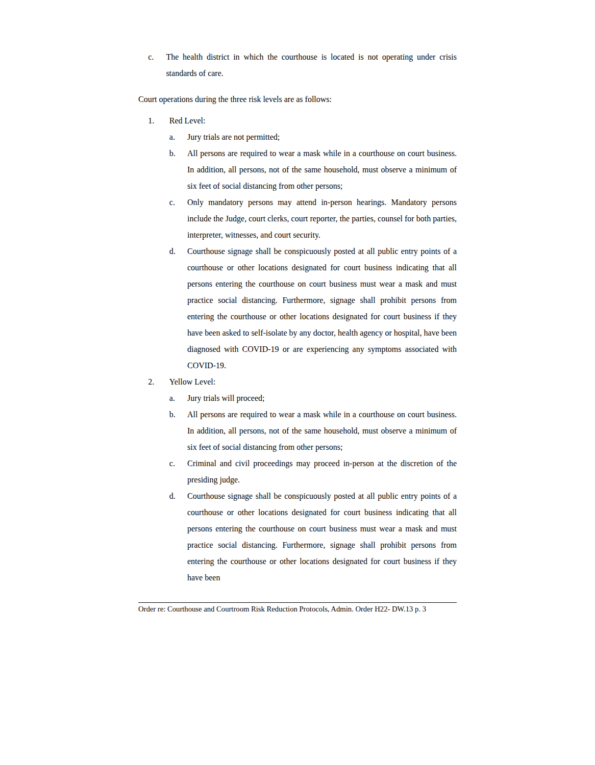c.
The health district in which the courthouse is located is not operating under crisis standards of care.
Court operations during the three risk levels are as follows:
1.
Red Level:
a.
Jury trials are not permitted;
b.
All persons are required to wear a mask while in a courthouse on court business. In addition, all persons, not of the same household, must observe a minimum of six feet of social distancing from other persons;
c.
Only mandatory persons may attend in-person hearings. Mandatory persons include the Judge, court clerks, court reporter, the parties, counsel for both parties, interpreter, witnesses, and court security.
d.
Courthouse signage shall be conspicuously posted at all public entry points of a courthouse or other locations designated for court business indicating that all persons entering the courthouse on court business must wear a mask and must practice social distancing. Furthermore, signage shall prohibit persons from entering the courthouse or other locations designated for court business if they have been asked to self-isolate by any doctor, health agency or hospital, have been diagnosed with COVID-19 or are experiencing any symptoms associated with COVID-19.
2.
Yellow Level:
a.
Jury trials will proceed;
b.
All persons are required to wear a mask while in a courthouse on court business. In addition, all persons, not of the same household, must observe a minimum of six feet of social distancing from other persons;
c.
Criminal and civil proceedings may proceed in-person at the discretion of the presiding judge.
d.
Courthouse signage shall be conspicuously posted at all public entry points of a courthouse or other locations designated for court business indicating that all persons entering the courthouse on court business must wear a mask and must practice social distancing. Furthermore, signage shall prohibit persons from entering the courthouse or other locations designated for court business if they have been
Order re: Courthouse and Courtroom Risk Reduction Protocols, Admin. Order H22- DW.13 p. 3